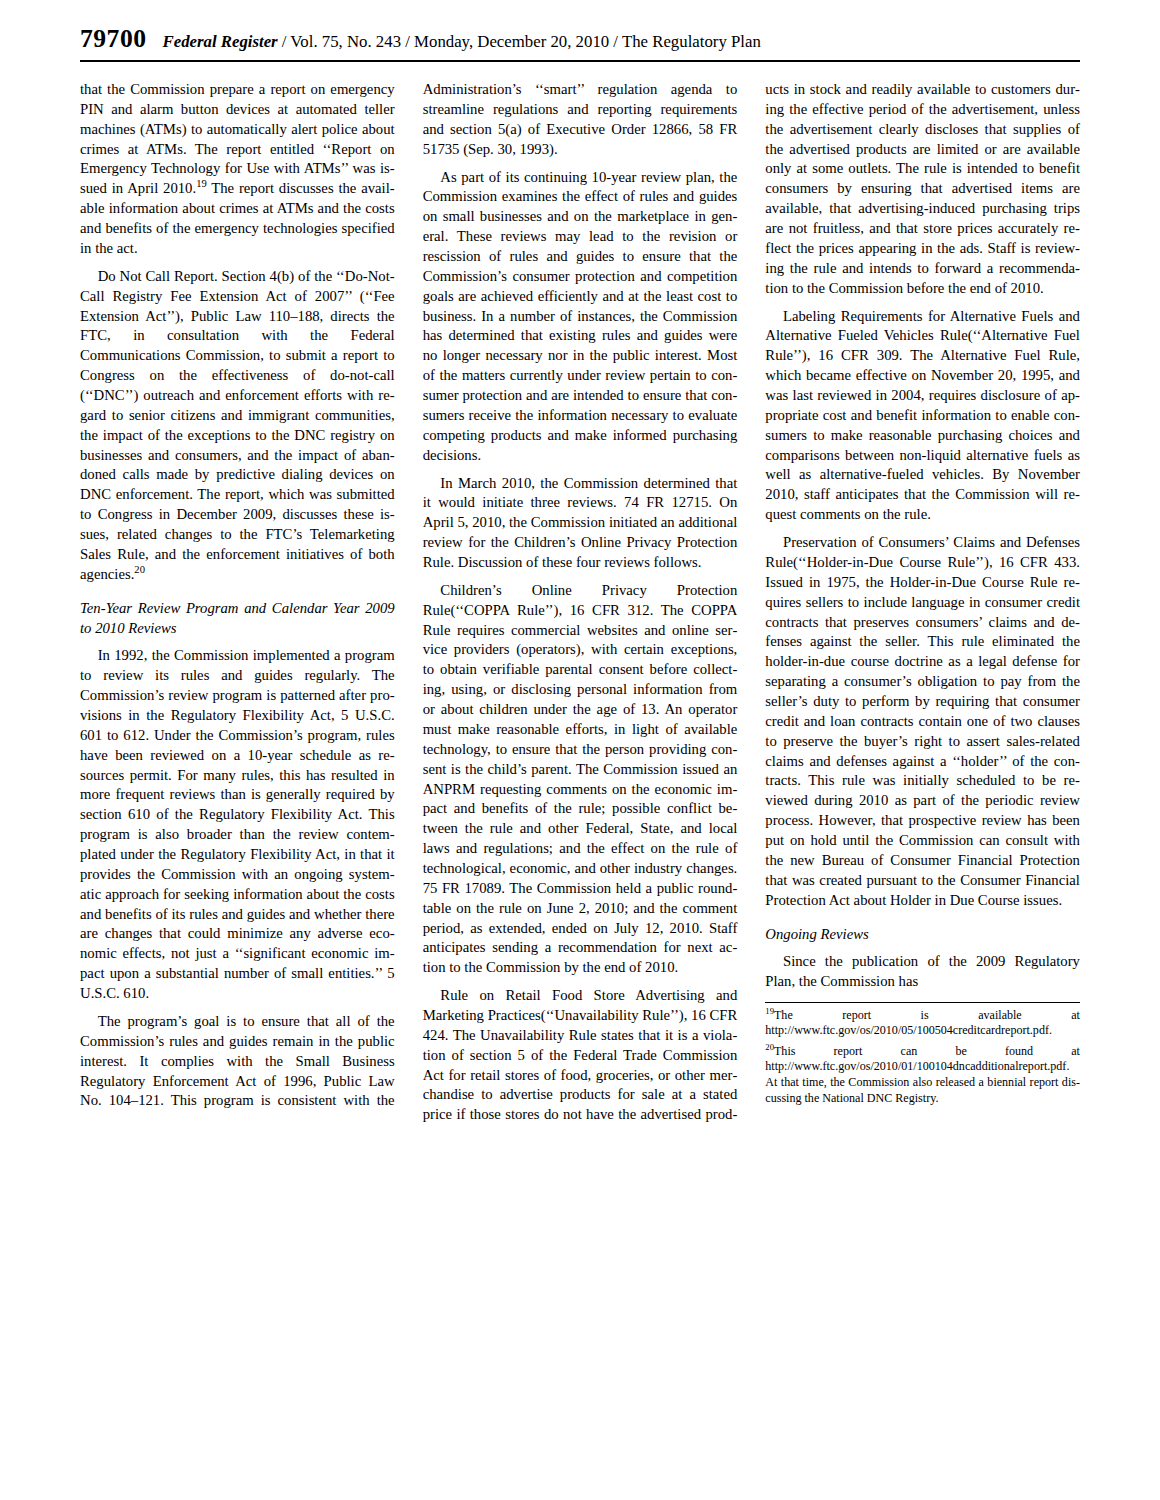79700 Federal Register / Vol. 75, No. 243 / Monday, December 20, 2010 / The Regulatory Plan
that the Commission prepare a report on emergency PIN and alarm button devices at automated teller machines (ATMs) to automatically alert police about crimes at ATMs. The report entitled ‘‘Report on Emergency Technology for Use with ATMs’’ was issued in April 2010.19 The report discusses the available information about crimes at ATMs and the costs and benefits of the emergency technologies specified in the act.
Do Not Call Report. Section 4(b) of the ‘‘Do-Not-Call Registry Fee Extension Act of 2007’’ (‘‘Fee Extension Act’’), Public Law 110–188, directs the FTC, in consultation with the Federal Communications Commission, to submit a report to Congress on the effectiveness of do-not-call (‘‘DNC’’) outreach and enforcement efforts with regard to senior citizens and immigrant communities, the impact of the exceptions to the DNC registry on businesses and consumers, and the impact of abandoned calls made by predictive dialing devices on DNC enforcement. The report, which was submitted to Congress in December 2009, discusses these issues, related changes to the FTC’s Telemarketing Sales Rule, and the enforcement initiatives of both agencies.20
Ten-Year Review Program and Calendar Year 2009 to 2010 Reviews
In 1992, the Commission implemented a program to review its rules and guides regularly. The Commission’s review program is patterned after provisions in the Regulatory Flexibility Act, 5 U.S.C. 601 to 612. Under the Commission’s program, rules have been reviewed on a 10-year schedule as resources permit. For many rules, this has resulted in more frequent reviews than is generally required by section 610 of the Regulatory Flexibility Act. This program is also broader than the review contemplated under the Regulatory Flexibility Act, in that it provides the Commission with an ongoing systematic approach for seeking information about the costs and benefits of its rules and guides and whether there are changes that could minimize any adverse economic effects, not just a ‘‘significant economic impact upon a substantial number of small entities.’’ 5 U.S.C. 610.
The program’s goal is to ensure that all of the Commission’s rules and guides remain in the public interest. It complies with the Small Business Regulatory Enforcement Act of 1996, Public Law No. 104–121. This program is consistent with the Administration’s ‘‘smart’’ regulation agenda to streamline regulations and reporting requirements and section 5(a) of Executive Order 12866, 58 FR 51735 (Sep. 30, 1993).
As part of its continuing 10-year review plan, the Commission examines the effect of rules and guides on small businesses and on the marketplace in general. These reviews may lead to the revision or rescission of rules and guides to ensure that the Commission’s consumer protection and competition goals are achieved efficiently and at the least cost to business. In a number of instances, the Commission has determined that existing rules and guides were no longer necessary nor in the public interest. Most of the matters currently under review pertain to consumer protection and are intended to ensure that consumers receive the information necessary to evaluate competing products and make informed purchasing decisions.
In March 2010, the Commission determined that it would initiate three reviews. 74 FR 12715. On April 5, 2010, the Commission initiated an additional review for the Children’s Online Privacy Protection Rule. Discussion of these four reviews follows.
Children’s Online Privacy Protection Rule(‘‘COPPA Rule’’), 16 CFR 312. The COPPA Rule requires commercial websites and online service providers (operators), with certain exceptions, to obtain verifiable parental consent before collecting, using, or disclosing personal information from or about children under the age of 13. An operator must make reasonable efforts, in light of available technology, to ensure that the person providing consent is the child’s parent. The Commission issued an ANPRM requesting comments on the economic impact and benefits of the rule; possible conflict between the rule and other Federal, State, and local laws and regulations; and the effect on the rule of technological, economic, and other industry changes. 75 FR 17089. The Commission held a public roundtable on the rule on June 2, 2010; and the comment period, as extended, ended on July 12, 2010. Staff anticipates sending a recommendation for next action to the Commission by the end of 2010.
Rule on Retail Food Store Advertising and Marketing Practices(‘‘Unavailability Rule’’), 16 CFR 424. The Unavailability Rule states that it is a violation of section 5 of the Federal Trade Commission Act for retail stores of food, groceries, or other merchandise to advertise products for sale at a stated price if those stores do not have the advertised products in stock and readily available to customers during the effective period of the advertisement, unless the advertisement clearly discloses that supplies of the advertised products are limited or are available only at some outlets. The rule is intended to benefit consumers by ensuring that advertised items are available, that advertising-induced purchasing trips are not fruitless, and that store prices accurately reflect the prices appearing in the ads. Staff is reviewing the rule and intends to forward a recommendation to the Commission before the end of 2010.
Labeling Requirements for Alternative Fuels and Alternative Fueled Vehicles Rule(‘‘Alternative Fuel Rule’’), 16 CFR 309. The Alternative Fuel Rule, which became effective on November 20, 1995, and was last reviewed in 2004, requires disclosure of appropriate cost and benefit information to enable consumers to make reasonable purchasing choices and comparisons between non-liquid alternative fuels as well as alternative-fueled vehicles. By November 2010, staff anticipates that the Commission will request comments on the rule.
Preservation of Consumers’ Claims and Defenses Rule(‘‘Holder-in-Due Course Rule’’), 16 CFR 433. Issued in 1975, the Holder-in-Due Course Rule requires sellers to include language in consumer credit contracts that preserves consumers’ claims and defenses against the seller. This rule eliminated the holder-in-due course doctrine as a legal defense for separating a consumer’s obligation to pay from the seller’s duty to perform by requiring that consumer credit and loan contracts contain one of two clauses to preserve the buyer’s right to assert sales-related claims and defenses against a ‘‘holder’’ of the contracts. This rule was initially scheduled to be reviewed during 2010 as part of the periodic review process. However, that prospective review has been put on hold until the Commission can consult with the new Bureau of Consumer Financial Protection that was created pursuant to the Consumer Financial Protection Act about Holder in Due Course issues.
Ongoing Reviews
Since the publication of the 2009 Regulatory Plan, the Commission has
19The report is available at http://www.ftc.gov/os/2010/05/100504creditcardreport.pdf.
20This report can be found at http://www.ftc.gov/os/2010/01/100104dncadditionalreport.pdf. At that time, the Commission also released a biennial report discussing the National DNC Registry.